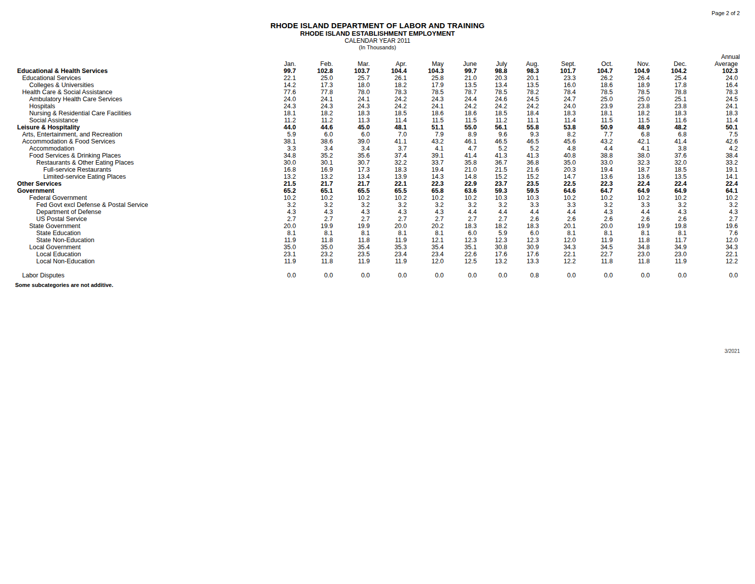Page 2 of 2
RHODE ISLAND DEPARTMENT OF LABOR AND TRAINING
RHODE ISLAND ESTABLISHMENT EMPLOYMENT
CALENDAR YEAR 2011
(In Thousands)
Annual
| | Jan. | Feb. | Mar. | Apr. | May | June | July | Aug. | Sept. | Oct. | Nov. | Dec. | Average |
| --- | --- | --- | --- | --- | --- | --- | --- | --- | --- | --- | --- | --- | --- |
| Educational & Health Services | 99.7 | 102.8 | 103.7 | 104.4 | 104.3 | 99.7 | 98.8 | 98.3 | 101.7 | 104.7 | 104.9 | 104.2 | 102.3 |
| Educational Services | 22.1 | 25.0 | 25.7 | 26.1 | 25.8 | 21.0 | 20.3 | 20.1 | 23.3 | 26.2 | 26.4 | 25.4 | 24.0 |
| Colleges & Universities | 14.2 | 17.3 | 18.0 | 18.2 | 17.9 | 13.5 | 13.4 | 13.5 | 16.0 | 18.6 | 18.9 | 17.8 | 16.4 |
| Health Care & Social Assistance | 77.6 | 77.8 | 78.0 | 78.3 | 78.5 | 78.7 | 78.5 | 78.2 | 78.4 | 78.5 | 78.5 | 78.8 | 78.3 |
| Ambulatory Health Care Services | 24.0 | 24.1 | 24.1 | 24.2 | 24.3 | 24.4 | 24.6 | 24.5 | 24.7 | 25.0 | 25.0 | 25.1 | 24.5 |
| Hospitals | 24.3 | 24.3 | 24.3 | 24.2 | 24.1 | 24.2 | 24.2 | 24.2 | 24.0 | 23.9 | 23.8 | 23.8 | 24.1 |
| Nursing & Residential Care Facilities | 18.1 | 18.2 | 18.3 | 18.5 | 18.6 | 18.6 | 18.5 | 18.4 | 18.3 | 18.1 | 18.2 | 18.3 | 18.3 |
| Social Assistance | 11.2 | 11.2 | 11.3 | 11.4 | 11.5 | 11.5 | 11.2 | 11.1 | 11.4 | 11.5 | 11.5 | 11.6 | 11.4 |
| Leisure & Hospitality | 44.0 | 44.6 | 45.0 | 48.1 | 51.1 | 55.0 | 56.1 | 55.8 | 53.8 | 50.9 | 48.9 | 48.2 | 50.1 |
| Arts, Entertainment, and Recreation | 5.9 | 6.0 | 6.0 | 7.0 | 7.9 | 8.9 | 9.6 | 9.3 | 8.2 | 7.7 | 6.8 | 6.8 | 7.5 |
| Accommodation & Food Services | 38.1 | 38.6 | 39.0 | 41.1 | 43.2 | 46.1 | 46.5 | 46.5 | 45.6 | 43.2 | 42.1 | 41.4 | 42.6 |
| Accommodation | 3.3 | 3.4 | 3.4 | 3.7 | 4.1 | 4.7 | 5.2 | 5.2 | 4.8 | 4.4 | 4.1 | 3.8 | 4.2 |
| Food Services & Drinking Places | 34.8 | 35.2 | 35.6 | 37.4 | 39.1 | 41.4 | 41.3 | 41.3 | 40.8 | 38.8 | 38.0 | 37.6 | 38.4 |
| Restaurants & Other Eating Places | 30.0 | 30.1 | 30.7 | 32.2 | 33.7 | 35.8 | 36.7 | 36.8 | 35.0 | 33.0 | 32.3 | 32.0 | 33.2 |
| Full-service Restaurants | 16.8 | 16.9 | 17.3 | 18.3 | 19.4 | 21.0 | 21.5 | 21.6 | 20.3 | 19.4 | 18.7 | 18.5 | 19.1 |
| Limited-service Eating Places | 13.2 | 13.2 | 13.4 | 13.9 | 14.3 | 14.8 | 15.2 | 15.2 | 14.7 | 13.6 | 13.6 | 13.5 | 14.1 |
| Other Services | 21.5 | 21.7 | 21.7 | 22.1 | 22.3 | 22.9 | 23.7 | 23.5 | 22.5 | 22.3 | 22.4 | 22.4 | 22.4 |
| Government | 65.2 | 65.1 | 65.5 | 65.5 | 65.8 | 63.6 | 59.3 | 59.5 | 64.6 | 64.7 | 64.9 | 64.9 | 64.1 |
| Federal Government | 10.2 | 10.2 | 10.2 | 10.2 | 10.2 | 10.2 | 10.3 | 10.3 | 10.2 | 10.2 | 10.2 | 10.2 | 10.2 |
| Fed Govt excl Defense & Postal Service | 3.2 | 3.2 | 3.2 | 3.2 | 3.2 | 3.2 | 3.2 | 3.3 | 3.3 | 3.2 | 3.3 | 3.2 | 3.2 |
| Department of Defense | 4.3 | 4.3 | 4.3 | 4.3 | 4.3 | 4.4 | 4.4 | 4.4 | 4.4 | 4.3 | 4.4 | 4.3 | 4.3 |
| US Postal Service | 2.7 | 2.7 | 2.7 | 2.7 | 2.7 | 2.7 | 2.7 | 2.6 | 2.6 | 2.6 | 2.6 | 2.6 | 2.7 |
| State Government | 20.0 | 19.9 | 19.9 | 20.0 | 20.2 | 18.3 | 18.2 | 18.3 | 20.1 | 20.0 | 19.9 | 19.8 | 19.6 |
| State Education | 8.1 | 8.1 | 8.1 | 8.1 | 8.1 | 6.0 | 5.9 | 6.0 | 8.1 | 8.1 | 8.1 | 8.1 | 7.6 |
| State Non-Education | 11.9 | 11.8 | 11.8 | 11.9 | 12.1 | 12.3 | 12.3 | 12.3 | 12.0 | 11.9 | 11.8 | 11.7 | 12.0 |
| Local Government | 35.0 | 35.0 | 35.4 | 35.3 | 35.4 | 35.1 | 30.8 | 30.9 | 34.3 | 34.5 | 34.8 | 34.9 | 34.3 |
| Local Education | 23.1 | 23.2 | 23.5 | 23.4 | 23.4 | 22.6 | 17.6 | 17.6 | 22.1 | 22.7 | 23.0 | 23.0 | 22.1 |
| Local Non-Education | 11.9 | 11.8 | 11.9 | 11.9 | 12.0 | 12.5 | 13.2 | 13.3 | 12.2 | 11.8 | 11.8 | 11.9 | 12.2 |
| Labor Disputes | 0.0 | 0.0 | 0.0 | 0.0 | 0.0 | 0.0 | 0.0 | 0.8 | 0.0 | 0.0 | 0.0 | 0.0 | 0.0 |
Some subcategories are not additive.
3/2021